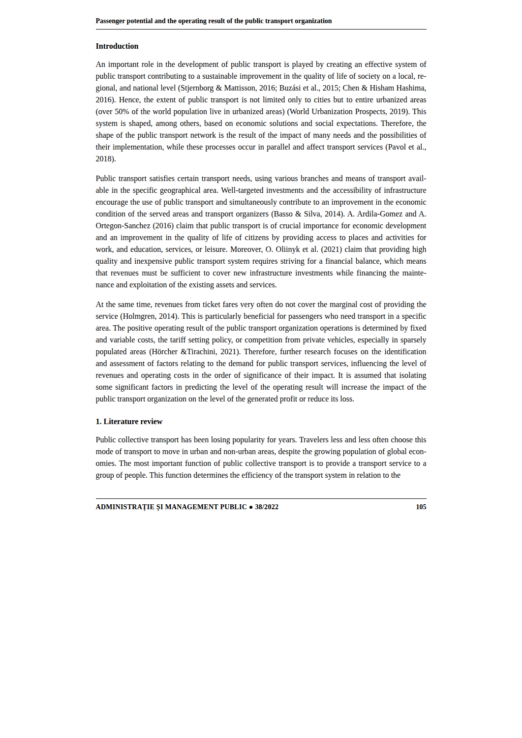Passenger potential and the operating result of the public transport organization
Introduction
An important role in the development of public transport is played by creating an effective system of public transport contributing to a sustainable improvement in the quality of life of society on a local, regional, and national level (Stjernborg & Mattisson, 2016; Buzási et al., 2015; Chen & Hisham Hashima, 2016). Hence, the extent of public transport is not limited only to cities but to entire urbanized areas (over 50% of the world population live in urbanized areas) (World Urbanization Prospects, 2019). This system is shaped, among others, based on economic solutions and social expectations. Therefore, the shape of the public transport network is the result of the impact of many needs and the possibilities of their implementation, while these processes occur in parallel and affect transport services (Pavol et al., 2018).
Public transport satisfies certain transport needs, using various branches and means of transport available in the specific geographical area. Well-targeted investments and the accessibility of infrastructure encourage the use of public transport and simultaneously contribute to an improvement in the economic condition of the served areas and transport organizers (Basso & Silva, 2014). A. Ardila-Gomez and A. Ortegon-Sanchez (2016) claim that public transport is of crucial importance for economic development and an improvement in the quality of life of citizens by providing access to places and activities for work, and education, services, or leisure. Moreover, O. Oliinyk et al. (2021) claim that providing high quality and inexpensive public transport system requires striving for a financial balance, which means that revenues must be sufficient to cover new infrastructure investments while financing the maintenance and exploitation of the existing assets and services.
At the same time, revenues from ticket fares very often do not cover the marginal cost of providing the service (Holmgren, 2014). This is particularly beneficial for passengers who need transport in a specific area. The positive operating result of the public transport organization operations is determined by fixed and variable costs, the tariff setting policy, or competition from private vehicles, especially in sparsely populated areas (Hörcher &Tirachini, 2021). Therefore, further research focuses on the identification and assessment of factors relating to the demand for public transport services, influencing the level of revenues and operating costs in the order of significance of their impact. It is assumed that isolating some significant factors in predicting the level of the operating result will increase the impact of the public transport organization on the level of the generated profit or reduce its loss.
1. Literature review
Public collective transport has been losing popularity for years. Travelers less and less often choose this mode of transport to move in urban and non-urban areas, despite the growing population of global economies. The most important function of public collective transport is to provide a transport service to a group of people. This function determines the efficiency of the transport system in relation to the
ADMINISTRAȚIE ȘI MANAGEMENT PUBLIC ● 38/2022 105